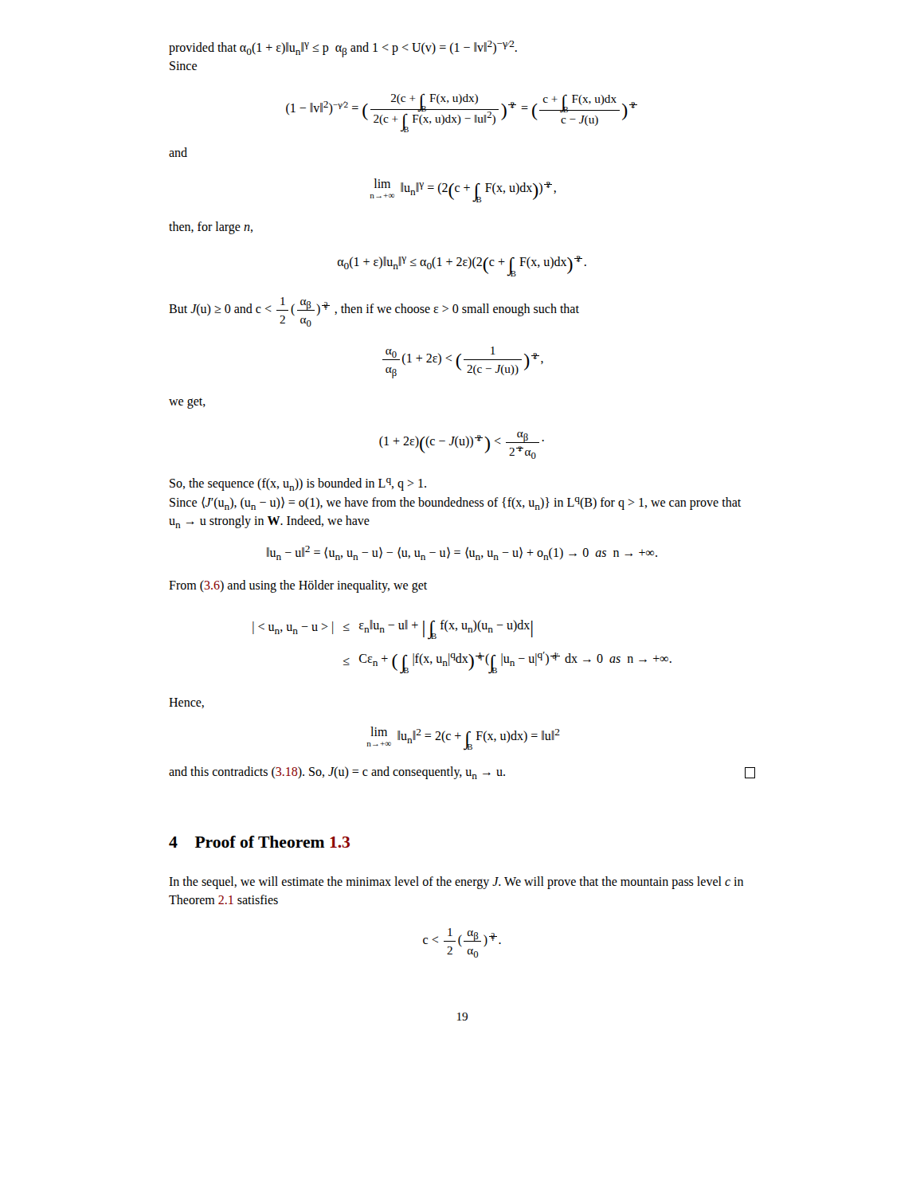provided that α0(1 + ε)‖un‖γ ≤ p αβ and 1 < p < U(v) = (1 − ‖v‖2)−γ⁄2.
Since
(1 − ‖v‖2)−γ⁄2 = (2(c + ∫B F(x, u)dx) 2(c + ∫B F(x, u)dx) − ‖u‖2))γ 2 = (c + ∫B F(x, u)dx c − J(u))γ 2
and
lim n→+∞ ‖un‖γ = (2(c + ∫B F(x, u)dx))γ 2,
then, for large n,
α0(1 + ε)‖un‖γ ≤ α0(1 + 2ε)(2(c + ∫B F(x, u)dx)γ 2.
But J(u) ≥ 0 and c < 12(αβ α0)2 γ , then if we choose ε > 0 small enough such that
α0 αβ(1 + 2ε) < (12(c − J(u)))γ 2,
we get,
(1 + 2ε)((c − J(u))γ 2) < αβ 2γ 2α0·
So, the sequence (f(x, un)) is bounded in Lq, q > 1.
Since ⟨J′(un), (un − u)⟩ = o(1), we have from the boundedness of {f(x, un)} in Lq(B) for q > 1, we can prove that un → u strongly in W. Indeed, we have
‖un − u‖2 = ⟨un, un − u⟩ − ⟨u, un − u⟩ = ⟨un, un − u⟩ + on(1) → 0 as n → +∞.
From (3.6) and using the Hölder inequality, we get
| < un, un − u > | ≤ εn‖un − u‖ + | ∫B f(x, un)(un − u)dx|
≤ Cεn + ( ∫B |f(x, un|qdx)1 q(∫B |un − u|q′)1 q′ dx → 0 as n → +∞.
Hence,
lim n→+∞ ‖un‖2 = 2(c + ∫B F(x, u)dx) = ‖u‖2
and this contradicts (3.18). So, J(u) = c and consequently, un → u.
4 Proof of Theorem 1.3
In the sequel, we will estimate the minimax level of the energy J. We will prove that the mountain pass level c in Theorem 2.1 satisfies
c < 12(αβ α0)2 γ.
19